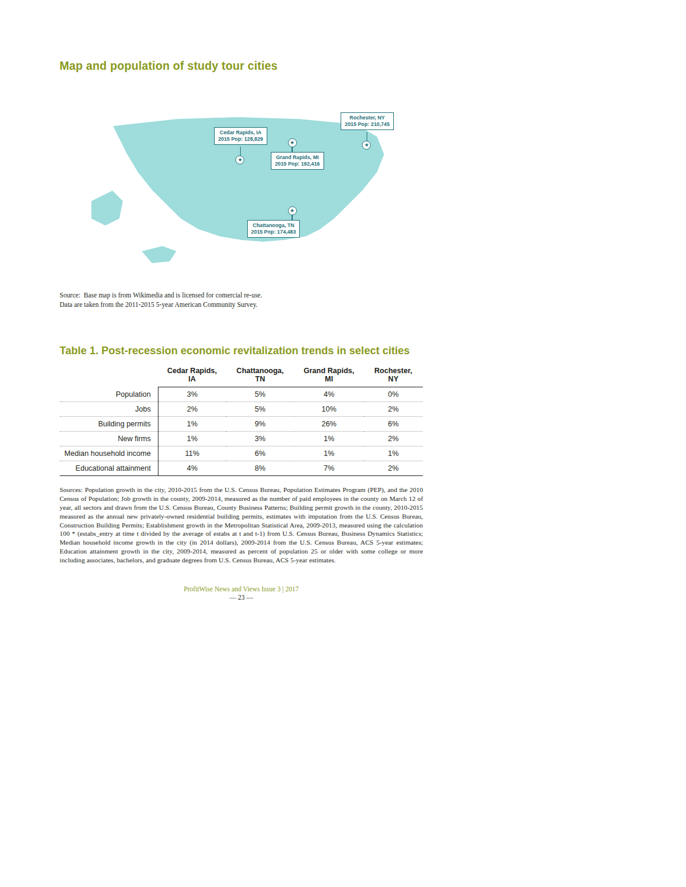Map and population of study tour cities
Rochester, NY
2015 Pop: 210,745
Cedar Rapids, IA
2015 Pop: 128,829
Grand Rapids, MI
2015 Pop: 192,416
Chattanooga, TN
2015 Pop: 174,483
★
★
★
★
Source: Base map is from Wikimedia and is licensed for comercial re-use.
Data are taken from the 2011-2015 5-year American Community Survey.
Table 1. Post-recession economic revitalization trends in select cities
| | Cedar Rapids, IA | Chattanooga, TN | Grand Rapids, MI | Rochester, NY |
| --- | --- | --- | --- | --- |
| Population | 3% | 5% | 4% | 0% |
| Jobs | 2% | 5% | 10% | 2% |
| Building permits | 1% | 9% | 26% | 6% |
| New firms | 1% | 3% | 1% | 2% |
| Median household income | 11% | 6% | 1% | 1% |
| Educational attainment | 4% | 8% | 7% | 2% |
Sources: Population growth in the city, 2010-2015 from the U.S. Census Bureau, Population Estimates Program (PEP), and the 2010 Census of Population; Job growth in the county, 2009-2014, measured as the number of paid employees in the county on March 12 of year, all sectors and drawn from the U.S. Census Bureau, County Business Patterns; Building permit growth in the county, 2010-2015 measured as the annual new privately-owned residential building permits, estimates with imputation from the U.S. Census Bureau, Construction Building Permits; Establishment growth in the Metropolitan Statistical Area, 2009-2013, measured using the calculation 100 * (estabs_entry at time t divided by the average of estabs at t and t-1) from U.S. Census Bureau, Business Dynamics Statistics; Median household income growth in the city (in 2014 dollars), 2009-2014 from the U.S. Census Bureau, ACS 5-year estimates; Education attainment growth in the city, 2009-2014, measured as percent of population 25 or older with some college or more including associates, bachelors, and graduate degrees from U.S. Census Bureau, ACS 5-year estimates.
ProfitWise News and Views Issue 3 | 2017
— 23 —